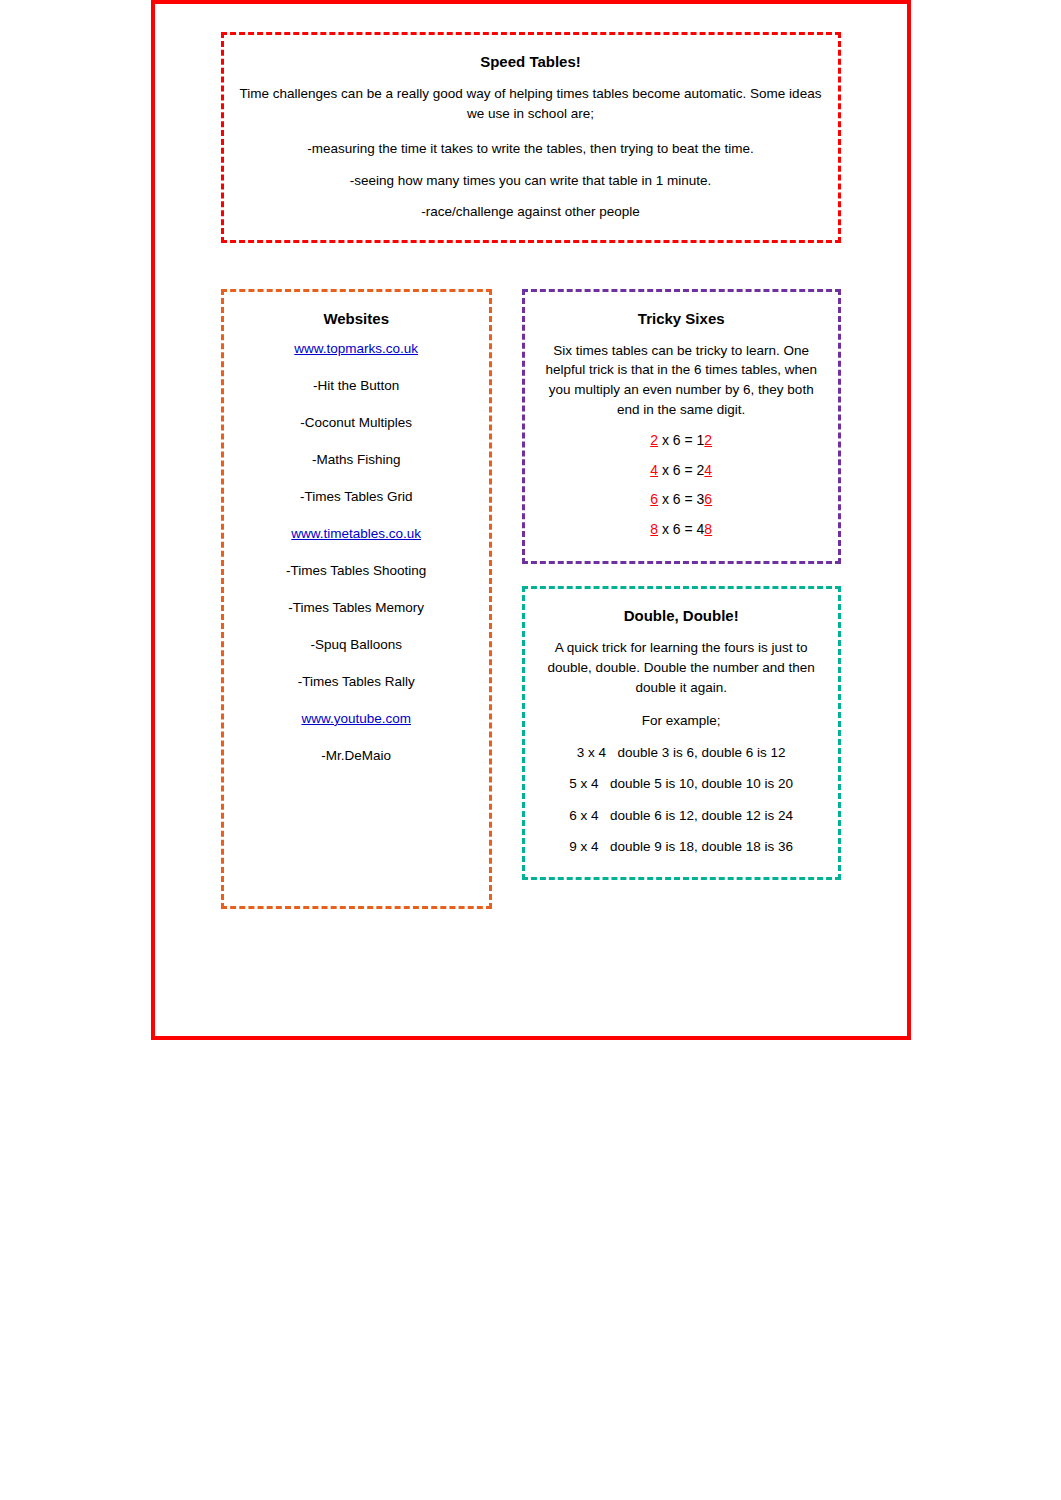Speed Tables!
Time challenges can be a really good way of helping times tables become automatic. Some ideas we use in school are;
-measuring the time it takes to write the tables, then trying to beat the time.
-seeing how many times you can write that table in 1 minute.
-race/challenge against other people
Websites
www.topmarks.co.uk
-Hit the Button
-Coconut Multiples
-Maths Fishing
-Times Tables Grid
www.timetables.co.uk
-Times Tables Shooting
-Times Tables Memory
-Spuq Balloons
-Times Tables Rally
www.youtube.com
-Mr.DeMaio
Tricky Sixes
Six times tables can be tricky to learn. One helpful trick is that in the 6 times tables, when you multiply an even number by 6, they both end in the same digit.
2 x 6 = 12
4 x 6 = 24
6 x 6 = 36
8 x 6 = 48
Double, Double!
A quick trick for learning the fours is just to double, double. Double the number and then double it again.
For example;
3 x 4 double 3 is 6, double 6 is 12
5 x 4 double 5 is 10, double 10 is 20
6 x 4 double 6 is 12, double 12 is 24
9 x 4 double 9 is 18, double 18 is 36